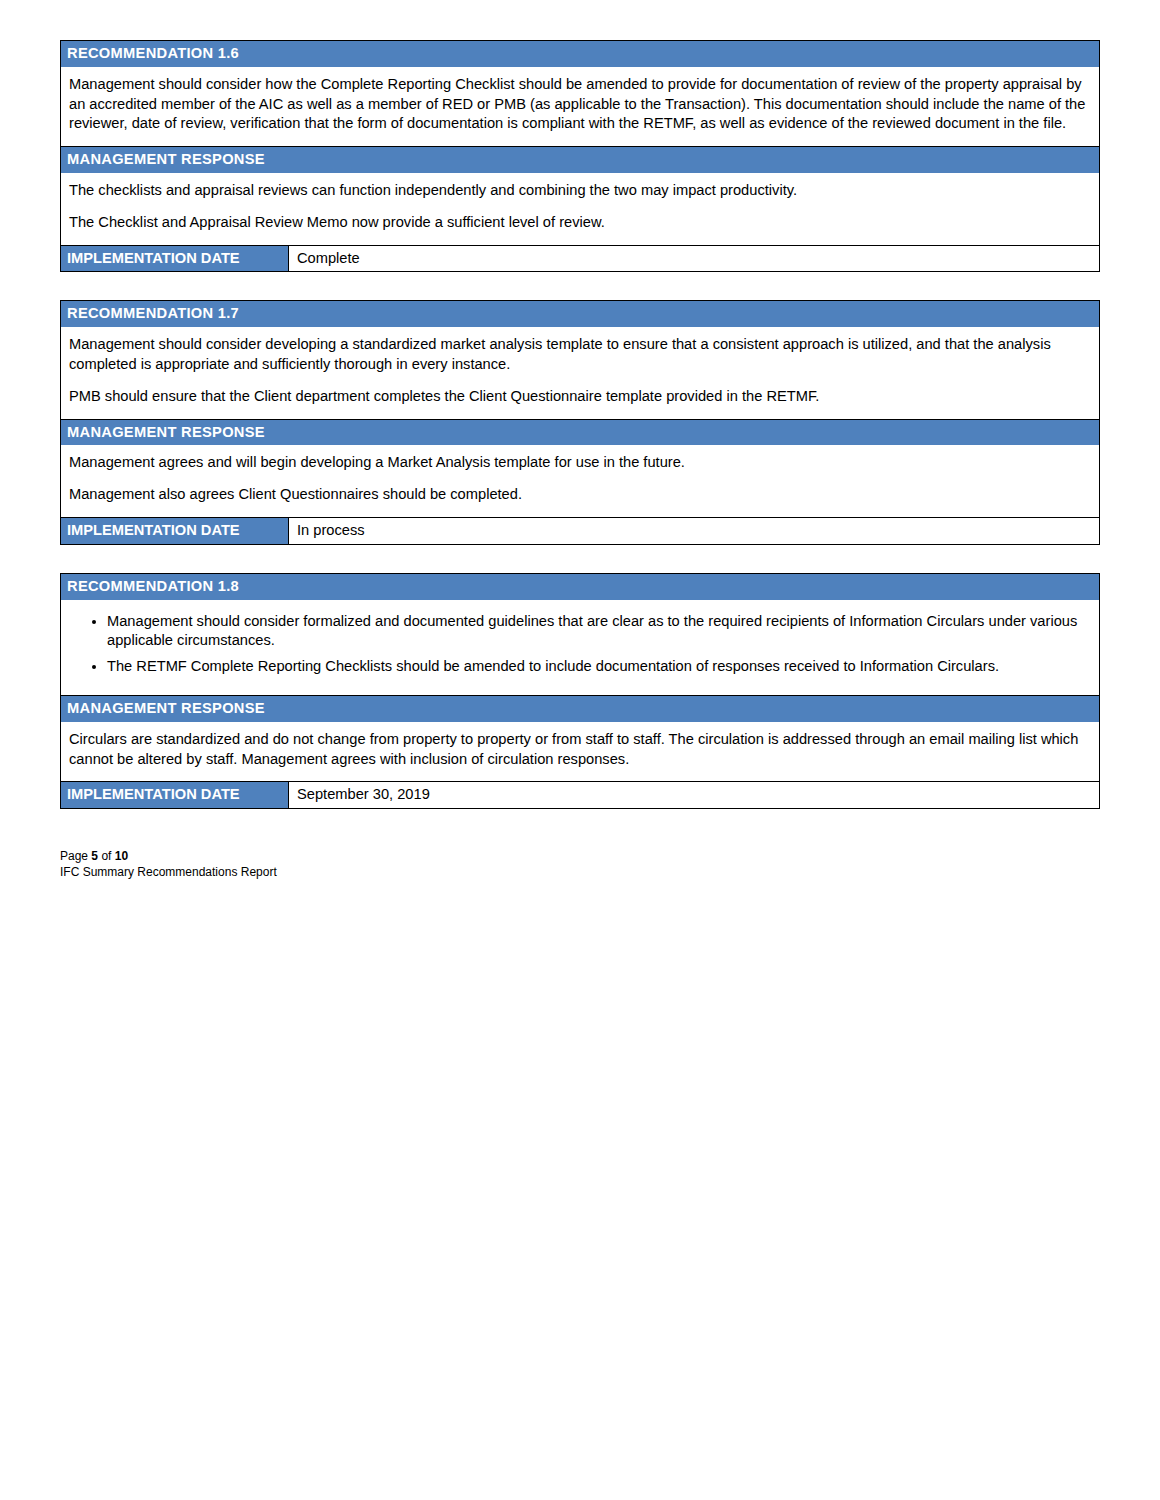RECOMMENDATION 1.6
Management should consider how the Complete Reporting Checklist should be amended to provide for documentation of review of the property appraisal by an accredited member of the AIC as well as a member of RED or PMB (as applicable to the Transaction). This documentation should include the name of the reviewer, date of review, verification that the form of documentation is compliant with the RETMF, as well as evidence of the reviewed document in the file.
MANAGEMENT RESPONSE
The checklists and appraisal reviews can function independently and combining the two may impact productivity.
The Checklist and Appraisal Review Memo now provide a sufficient level of review.
IMPLEMENTATION DATE
Complete
RECOMMENDATION 1.7
Management should consider developing a standardized market analysis template to ensure that a consistent approach is utilized, and that the analysis completed is appropriate and sufficiently thorough in every instance.
PMB should ensure that the Client department completes the Client Questionnaire template provided in the RETMF.
MANAGEMENT RESPONSE
Management agrees and will begin developing a Market Analysis template for use in the future.
Management also agrees Client Questionnaires should be completed.
IMPLEMENTATION DATE
In process
RECOMMENDATION 1.8
Management should consider formalized and documented guidelines that are clear as to the required recipients of Information Circulars under various applicable circumstances.
The RETMF Complete Reporting Checklists should be amended to include documentation of responses received to Information Circulars.
MANAGEMENT RESPONSE
Circulars are standardized and do not change from property to property or from staff to staff. The circulation is addressed through an email mailing list which cannot be altered by staff. Management agrees with inclusion of circulation responses.
IMPLEMENTATION DATE
September 30, 2019
Page 5 of 10
IFC Summary Recommendations Report